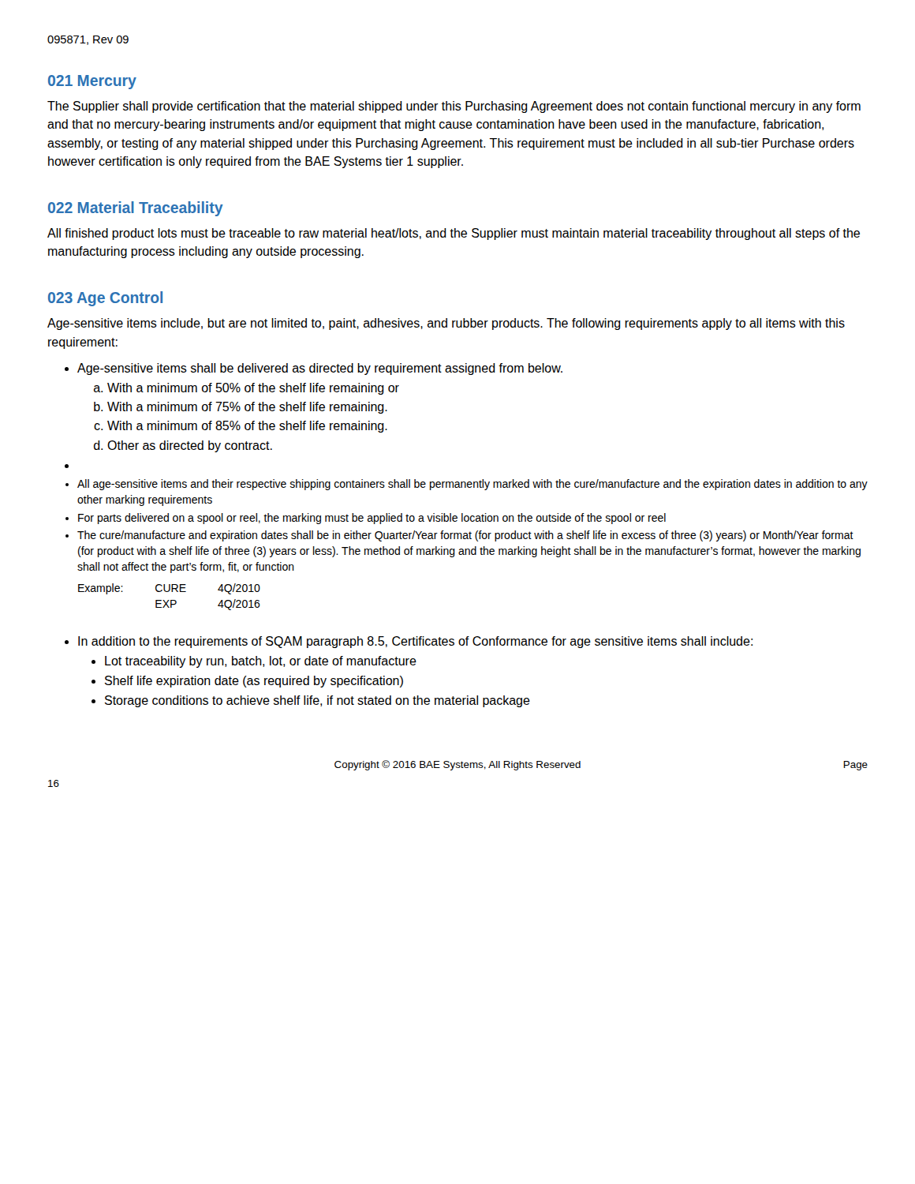095871, Rev 09
021 Mercury
The Supplier shall provide certification that the material shipped under this Purchasing Agreement does not contain functional mercury in any form and that no mercury-bearing instruments and/or equipment that might cause contamination have been used in the manufacture, fabrication, assembly, or testing of any material shipped under this Purchasing Agreement. This requirement must be included in all sub-tier Purchase orders however certification is only required from the BAE Systems tier 1 supplier.
022 Material Traceability
All finished product lots must be traceable to raw material heat/lots, and the Supplier must maintain material traceability throughout all steps of the manufacturing process including any outside processing.
023 Age Control
Age-sensitive items include, but are not limited to, paint, adhesives, and rubber products. The following requirements apply to all items with this requirement:
Age-sensitive items shall be delivered as directed by requirement assigned from below.
With a minimum of 50% of the shelf life remaining or
With a minimum of 75% of the shelf life remaining.
With a minimum of 85% of the shelf life remaining.
Other as directed by contract.
All age-sensitive items and their respective shipping containers shall be permanently marked with the cure/manufacture and the expiration dates in addition to any other marking requirements
For parts delivered on a spool or reel, the marking must be applied to a visible location on the outside of the spool or reel
The cure/manufacture and expiration dates shall be in either Quarter/Year format (for product with a shelf life in excess of three (3) years) or Month/Year format (for product with a shelf life of three (3) years or less). The method of marking and the marking height shall be in the manufacturer’s format, however the marking shall not affect the part’s form, fit, or function
| Example: | CURE | 4Q/2010 |
| | EXP | 4Q/2016 |
In addition to the requirements of SQAM paragraph 8.5, Certificates of Conformance for age sensitive items shall include:
Lot traceability by run, batch, lot, or date of manufacture
Shelf life expiration date (as required by specification)
Storage conditions to achieve shelf life, if not stated on the material package
Copyright © 2016 BAE Systems, All Rights Reserved
Page
16